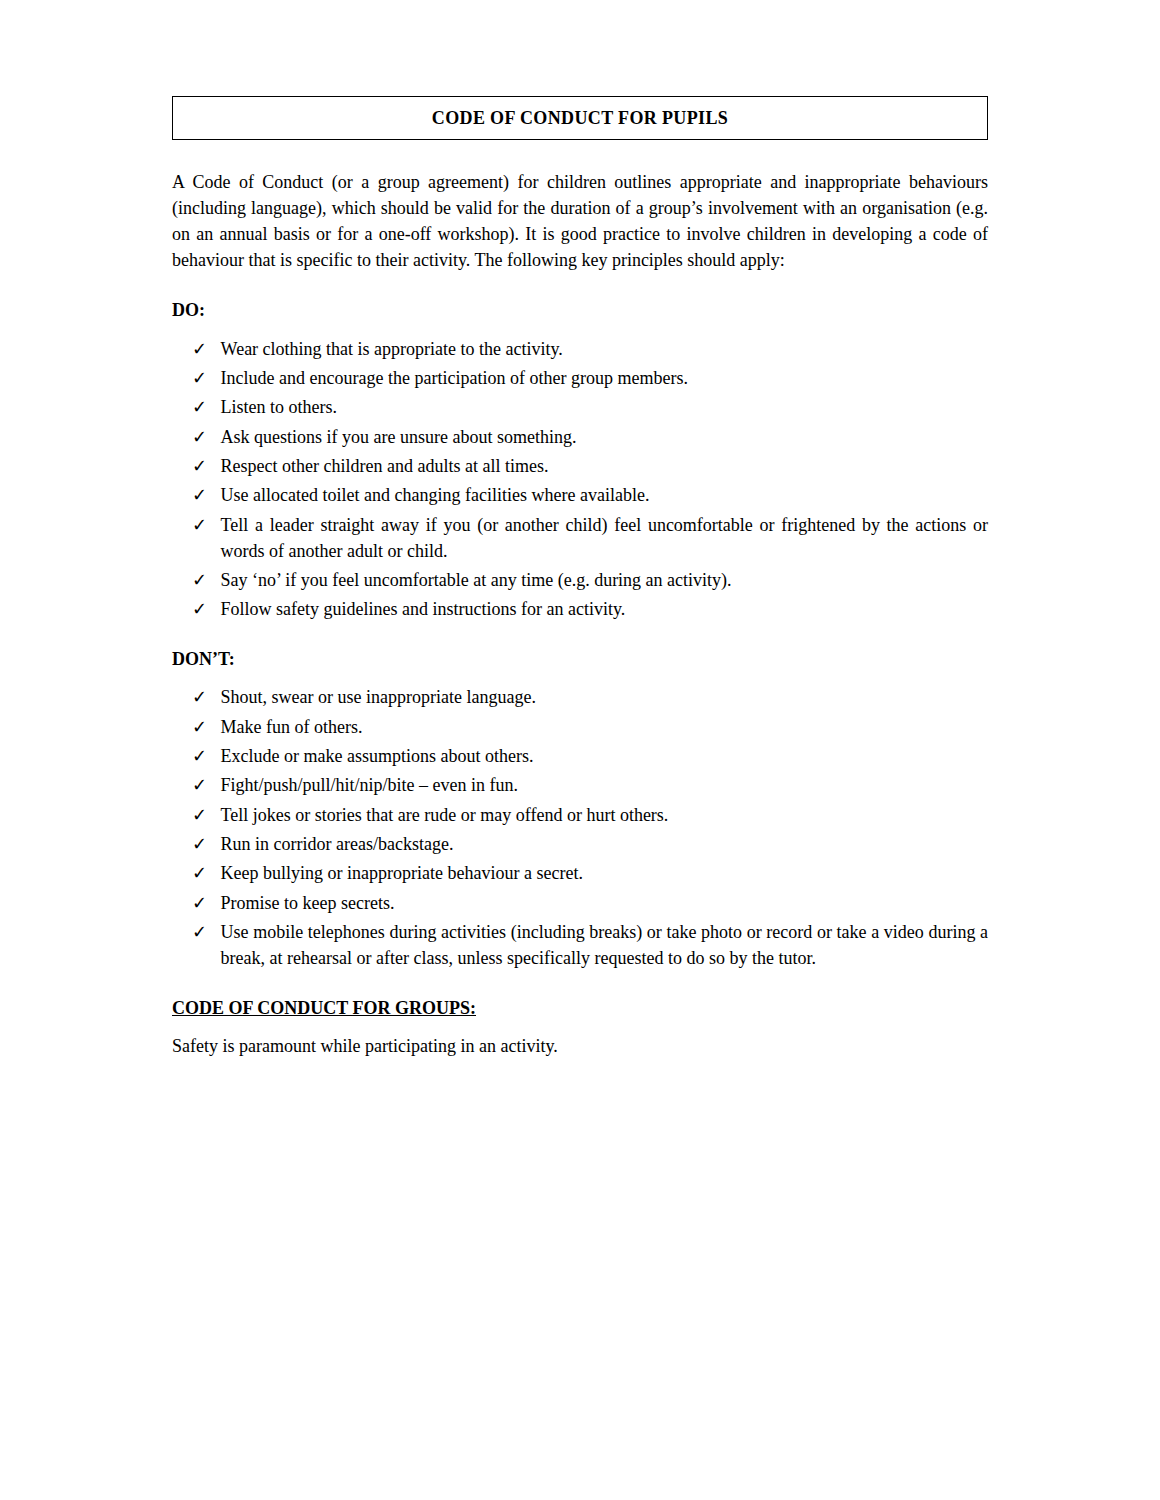CODE OF CONDUCT FOR PUPILS
A Code of Conduct (or a group agreement) for children outlines appropriate and inappropriate behaviours (including language), which should be valid for the duration of a group’s involvement with an organisation (e.g. on an annual basis or for a one-off workshop). It is good practice to involve children in developing a code of behaviour that is specific to their activity. The following key principles should apply:
DO:
Wear clothing that is appropriate to the activity.
Include and encourage the participation of other group members.
Listen to others.
Ask questions if you are unsure about something.
Respect other children and adults at all times.
Use allocated toilet and changing facilities where available.
Tell a leader straight away if you (or another child) feel uncomfortable or frightened by the actions or words of another adult or child.
Say ‘no’ if you feel uncomfortable at any time (e.g. during an activity).
Follow safety guidelines and instructions for an activity.
DON’T:
Shout, swear or use inappropriate language.
Make fun of others.
Exclude or make assumptions about others.
Fight/push/pull/hit/nip/bite – even in fun.
Tell jokes or stories that are rude or may offend or hurt others.
Run in corridor areas/backstage.
Keep bullying or inappropriate behaviour a secret.
Promise to keep secrets.
Use mobile telephones during activities (including breaks) or take photo or record or take a video during a break, at rehearsal or after class, unless specifically requested to do so by the tutor.
CODE OF CONDUCT FOR GROUPS:
Safety is paramount while participating in an activity.